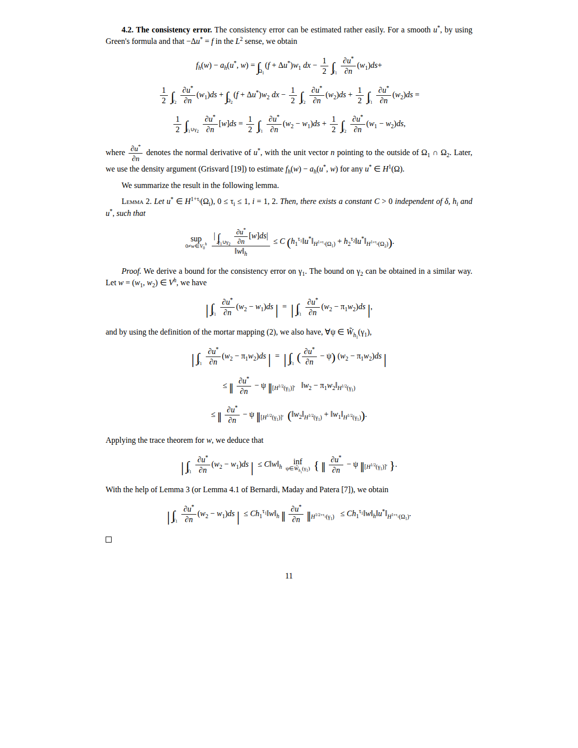4.2. The consistency error. The consistency error can be estimated rather easily. For a smooth u*, by using Green's formula and that −Δu* = f in the L2 sense, we obtain
fh(w) − ah(u*, w) = ∫Ω1(f + Δu*)w1 dx − 12 ∫γ1 ∂u*∂n(w1)ds+
12 ∫γ2 ∂u*∂n(w1)ds + ∫Ω2(f + Δu*)w2 dx − 12 ∫γ2 ∂u*∂n(w2)ds + 12 ∫γ1 ∂u*∂n(w2)ds =
12 ∫γ1∪γ2 ∂u*∂n[w]ds = 12 ∫γ1 ∂u*∂n(w2 − w1)ds + 12 ∫γ2 ∂u*∂n(w1 − w2)ds,
where ∂u*∂n denotes the normal derivative of u*, with the unit vector n pointing to the outside of Ω1 ∩ Ω2. Later, we use the density argument (Grisvard [19]) to estimate fh(w) − ah(u*, w) for any u* ∈ H1(Ω).
We summarize the result in the following lemma.
Lemma 2. Let u* ∈ H1+τi(Ωi), 0 ≤ τi ≤ 1, i = 1, 2. Then, there exists a constant C > 0 independent of δ, hi and u*, such that
sup 0≠w∈V0h | ∫γ1∪γ2 ∂u*∂n[w]ds| ‖w‖h ≤ C (h1τ1‖u*‖H1+τ1(Ω1) + h2τ2‖u*‖H1+τ2(Ω2)).
Proof. We derive a bound for the consistency error on γ1. The bound on γ2 can be obtained in a similar way. Let w = (w1, w2) ∈ Vh, we have
| ∫γ1 ∂u*∂n(w2 − w1)ds | = | ∫γ1 ∂u*∂n(w2 − π1w2)ds |,
and by using the definition of the mortar mapping (2), we also have, ∀ψ ∈ W̃h1(γ1),
| ∫γ1 ∂u*∂n(w2 − π1w2)ds | = | ∫γ1 (∂u*∂n − ψ) (w2 − π1w2)ds |
≤ ‖ ∂u*∂n − ψ ‖[H1/2(γ1)]′ ‖w2 − π1w2‖H1/2(γ1)
≤ ‖ ∂u*∂n − ψ ‖[H1/2(γ1)]′ (‖w2‖H1/2(γ1) + ‖w1‖H1/2(γ1)).
Applying the trace theorem for w, we deduce that
| ∫γ1 ∂u*∂n(w2 − w1)ds | ≤ C‖w‖h inf ψ∈W̃h1(γ1) { ‖ ∂u*∂n − ψ ‖[H1/2(γ1)]′ }.
With the help of Lemma 3 (or Lemma 4.1 of Bernardi, Maday and Patera [7]), we obtain
| ∫γ1 ∂u*∂n(w2 − w1)ds | ≤ Ch1τ1‖w‖h ‖ ∂u*∂n ‖H1/2+τ1(γ1) ≤ Ch1τ1‖w‖h‖u*‖H1+τ1(Ω1).
11